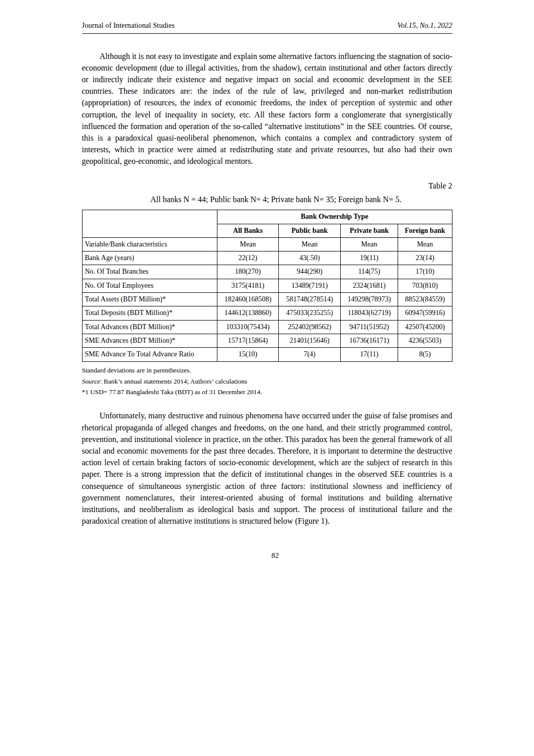Journal of International Studies Vol.15, No.1, 2022
Although it is not easy to investigate and explain some alternative factors influencing the stagnation of socio-economic development (due to illegal activities, from the shadow), certain institutional and other factors directly or indirectly indicate their existence and negative impact on social and economic development in the SEE countries. These indicators are: the index of the rule of law, privileged and non-market redistribution (appropriation) of resources, the index of economic freedoms, the index of perception of systemic and other corruption, the level of inequality in society, etc. All these factors form a conglomerate that synergistically influenced the formation and operation of the so-called “alternative institutions” in the SEE countries. Of course, this is a paradoxical quasi-neoliberal phenomenon, which contains a complex and contradictory system of interests, which in practice were aimed at redistributing state and private resources, but also had their own geopolitical, geo-economic, and ideological mentors.
Table 2
All banks N = 44; Public bank N= 4; Private bank N= 35; Foreign bank N= 5.
| | Bank Ownership Type |
| --- | --- |
| All Banks | Public bank | Private bank | Foreign bank |
| Variable/Bank characteristics | Mean | Mean | Mean | Mean |
| Bank Age (years) | 22(12) | 43(.50) | 19(11) | 23(14) |
| No. Of Total Branches | 180(270) | 944(290) | 114(75) | 17(10) |
| No. Of Total Employees | 3175(4181) | 13489(7191) | 2324(1681) | 703(810) |
| Total Assets (BDT Million)* | 182460(168508) | 581748(278514) | 149298(78973) | 88523(84559) |
| Total Deposits (BDT Million)* | 144612(138860) | 475033(235255) | 118043(62719) | 60947(59916) |
| Total Advances (BDT Million)* | 103310(75434) | 252402(98562) | 94711(51952) | 42507(45200) |
| SME Advances (BDT Million)* | 15717(15864) | 21401(15646) | 16736(16171) | 4236(5503) |
| SME Advance To Total Advance Ratio | 15(10) | 7(4) | 17(11) | 8(5) |
Standard deviations are in parenthesizes.
Source: Bank’s annual statements 2014; Authors’ calculations
*1 USD= 77.87 Bangladeshi Taka (BDT) as of 31 December 2014.
Unfortunately, many destructive and ruinous phenomena have occurred under the guise of false promises and rhetorical propaganda of alleged changes and freedoms, on the one hand, and their strictly programmed control, prevention, and institutional violence in practice, on the other. This paradox has been the general framework of all social and economic movements for the past three decades. Therefore, it is important to determine the destructive action level of certain braking factors of socio-economic development, which are the subject of research in this paper. There is a strong impression that the deficit of institutional changes in the observed SEE countries is a consequence of simultaneous synergistic action of three factors: institutional slowness and inefficiency of government nomenclatures, their interest-oriented abusing of formal institutions and building alternative institutions, and neoliberalism as ideological basis and support. The process of institutional failure and the paradoxical creation of alternative institutions is structured below (Figure 1).
82